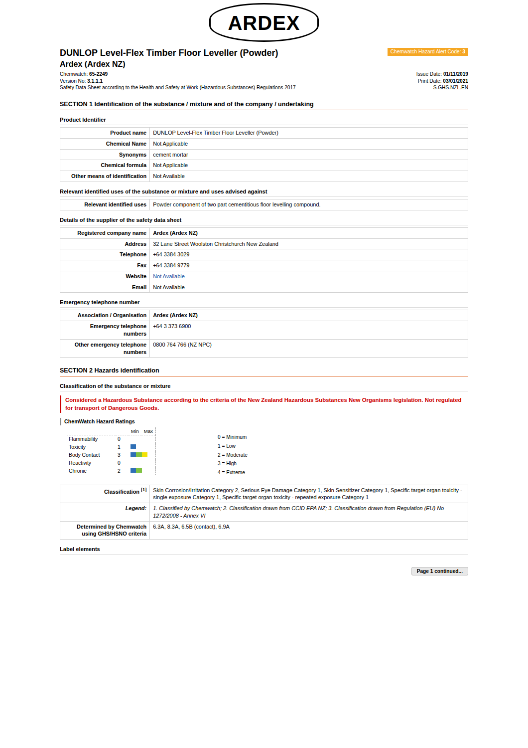ARDEX
Chemwatch Hazard Alert Code: 3
DUNLOP Level-Flex Timber Floor Leveller (Powder)
Ardex (Ardex NZ)
Chemwatch: 65-2249
Version No: 3.1.1.1
Safety Data Sheet according to the Health and Safety at Work (Hazardous Substances) Regulations 2017
Issue Date: 01/11/2019
Print Date: 03/01/2021
S.GHS.NZL.EN
SECTION 1 Identification of the substance / mixture and of the company / undertaking
Product Identifier
| Product name | DUNLOP Level-Flex Timber Floor Leveller (Powder) |
| Chemical Name | Not Applicable |
| Synonyms | cement mortar |
| Chemical formula | Not Applicable |
| Other means of identification | Not Available |
Relevant identified uses of the substance or mixture and uses advised against
| Relevant identified uses | Powder component of two part cementitious floor levelling compound. |
Details of the supplier of the safety data sheet
| Registered company name | Ardex (Ardex NZ) |
| Address | 32 Lane Street Woolston Christchurch New Zealand |
| Telephone | +64 3384 3029 |
| Fax | +64 3384 9779 |
| Website | Not Available |
| Email | Not Available |
Emergency telephone number
| Association / Organisation | Ardex (Ardex NZ) |
| Emergency telephone numbers | +64 3 373 6900 |
| Other emergency telephone numbers | 0800 764 766 (NZ NPC) |
SECTION 2 Hazards identification
Classification of the substance or mixture
Considered a Hazardous Substance according to the criteria of the New Zealand Hazardous Substances New Organisms legislation. Not regulated for transport of Dangerous Goods.
ChemWatch Hazard Ratings
| | | Min | Max | |
| Flammability | 0 | |
| Toxicity | 1 | |
| Body Contact | 3 | |
| Reactivity | 0 | |
| Chronic | 2 | |
| 0 = Minimum |
| 1 = Low |
| 2 = Moderate |
| 3 = High |
| 4 = Extreme |
| Classification [1] | Skin Corrosion/Irritation Category 2, Serious Eye Damage Category 1, Skin Sensitizer Category 1, Specific target organ toxicity - single exposure Category 1, Specific target organ toxicity - repeated exposure Category 1 |
| Legend: | 1. Classified by Chemwatch; 2. Classification drawn from CCID EPA NZ; 3. Classification drawn from Regulation (EU) No 1272/2008 - Annex VI |
| Determined by Chemwatch using GHS/HSNO criteria | 6.3A, 8.3A, 6.5B (contact), 6.9A |
Label elements
Page 1 continued...